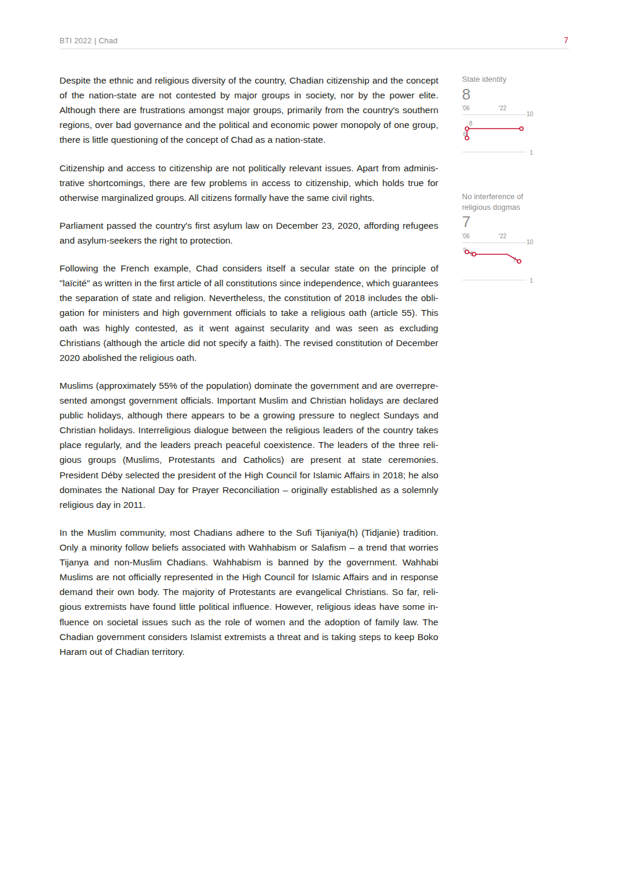BTI 2022 | Chad
7
Despite the ethnic and religious diversity of the country, Chadian citizenship and the concept of the nation-state are not contested by major groups in society, nor by the power elite. Although there are frustrations amongst major groups, primarily from the country's southern regions, over bad governance and the political and economic power monopoly of one group, there is little questioning of the concept of Chad as a nation-state.
Citizenship and access to citizenship are not politically relevant issues. Apart from administrative shortcomings, there are few problems in access to citizenship, which holds true for otherwise marginalized groups. All citizens formally have the same civil rights.
Parliament passed the country's first asylum law on December 23, 2020, affording refugees and asylum-seekers the right to protection.
Following the French example, Chad considers itself a secular state on the principle of "laïcité" as written in the first article of all constitutions since independence, which guarantees the separation of state and religion. Nevertheless, the constitution of 2018 includes the obligation for ministers and high government officials to take a religious oath (article 55). This oath was highly contested, as it went against secularity and was seen as excluding Christians (although the article did not specify a faith). The revised constitution of December 2020 abolished the religious oath.
Muslims (approximately 55% of the population) dominate the government and are overrepresented amongst government officials. Important Muslim and Christian holidays are declared public holidays, although there appears to be a growing pressure to neglect Sundays and Christian holidays. Interreligious dialogue between the religious leaders of the country takes place regularly, and the leaders preach peaceful coexistence. The leaders of the three religious groups (Muslims, Protestants and Catholics) are present at state ceremonies. President Déby selected the president of the High Council for Islamic Affairs in 2018; he also dominates the National Day for Prayer Reconciliation – originally established as a solemnly religious day in 2011.
In the Muslim community, most Chadians adhere to the Sufi Tijaniya(h) (Tidjanie) tradition. Only a minority follow beliefs associated with Wahhabism or Salafism – a trend that worries Tijanya and non-Muslim Chadians. Wahhabism is banned by the government. Wahhabi Muslims are not officially represented in the High Council for Islamic Affairs and in response demand their own body. The majority of Protestants are evangelical Christians. So far, religious extremists have found little political influence. However, religious ideas have some influence on societal issues such as the role of women and the adoption of family law. The Chadian government considers Islamist extremists a threat and is taking steps to keep Boko Haram out of Chadian territory.
State identity
8
'06 '22 10 1
8 6
No interference of
religious dogmas
7
'06 '22 10 1
9 8 7